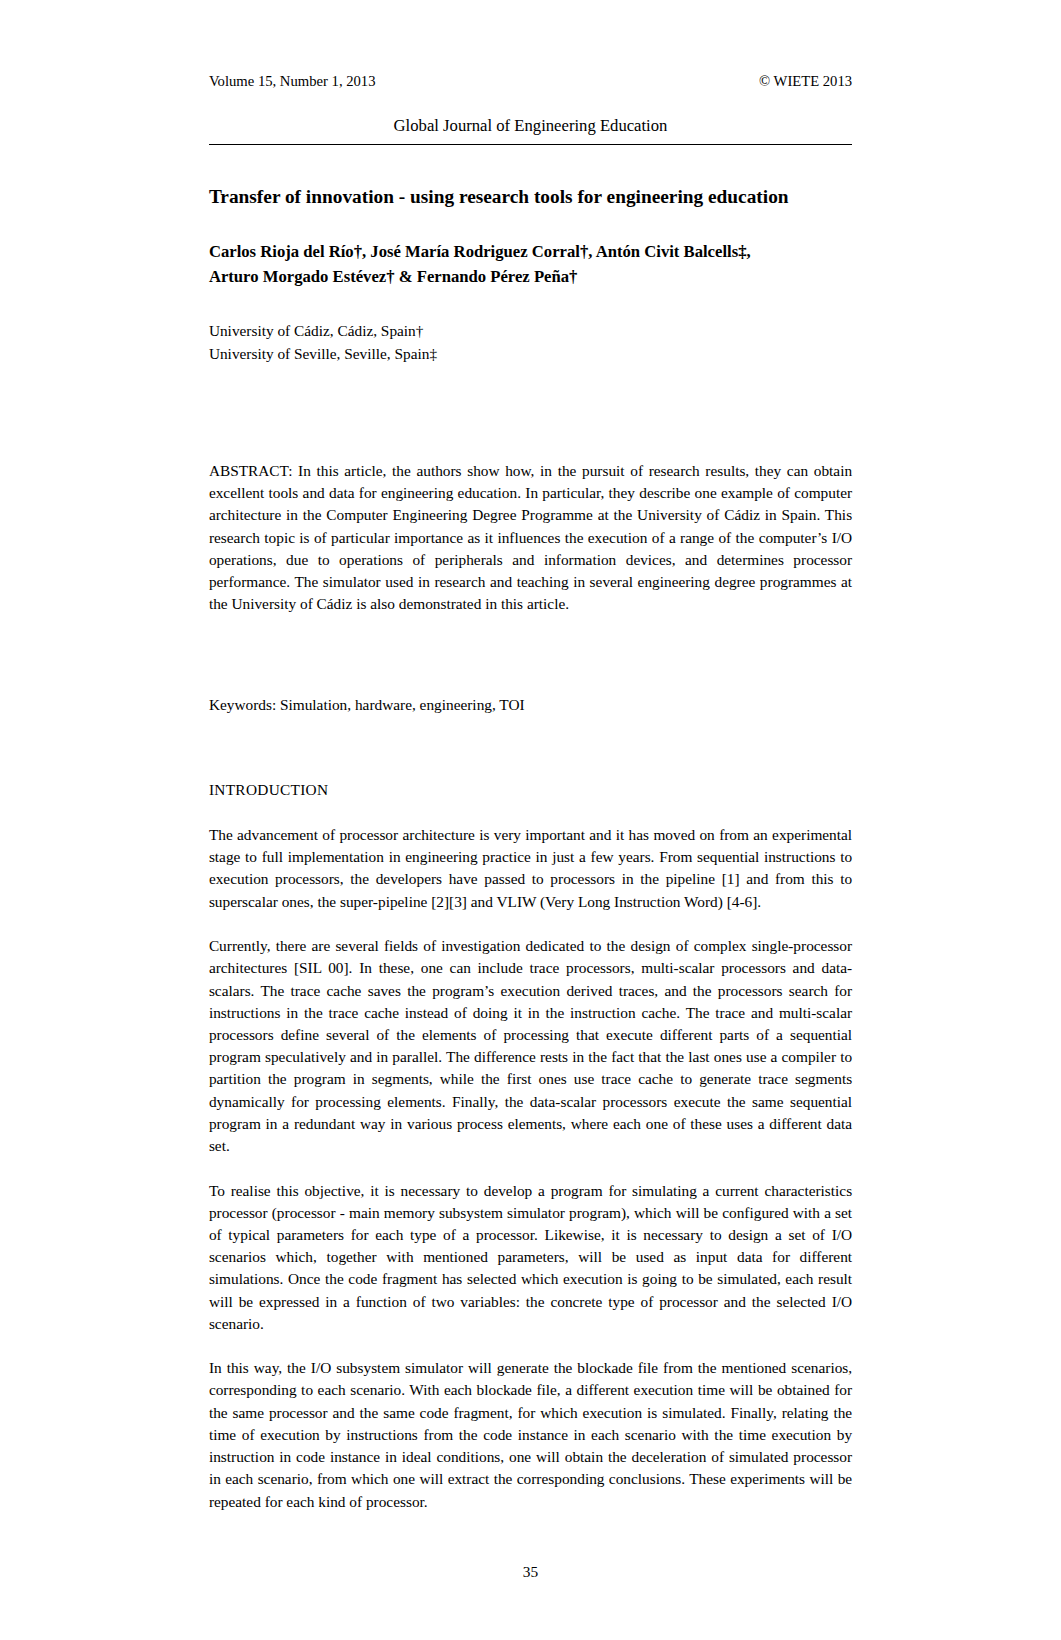Volume 15, Number 1, 2013 © WIETE 2013
Global Journal of Engineering Education
Transfer of innovation - using research tools for engineering education
Carlos Rioja del Río†, José María Rodriguez Corral†, Antón Civit Balcells‡,
Arturo Morgado Estévez† & Fernando Pérez Peña†
University of Cádiz, Cádiz, Spain†
University of Seville, Seville, Spain‡
ABSTRACT: In this article, the authors show how, in the pursuit of research results, they can obtain excellent tools and data for engineering education. In particular, they describe one example of computer architecture in the Computer Engineering Degree Programme at the University of Cádiz in Spain. This research topic is of particular importance as it influences the execution of a range of the computer’s I/O operations, due to operations of peripherals and information devices, and determines processor performance. The simulator used in research and teaching in several engineering degree programmes at the University of Cádiz is also demonstrated in this article.
Keywords: Simulation, hardware, engineering, TOI
INTRODUCTION
The advancement of processor architecture is very important and it has moved on from an experimental stage to full implementation in engineering practice in just a few years. From sequential instructions to execution processors, the developers have passed to processors in the pipeline [1] and from this to superscalar ones, the super-pipeline [2][3] and VLIW (Very Long Instruction Word) [4-6].
Currently, there are several fields of investigation dedicated to the design of complex single-processor architectures [SIL 00]. In these, one can include trace processors, multi-scalar processors and data-scalars. The trace cache saves the program’s execution derived traces, and the processors search for instructions in the trace cache instead of doing it in the instruction cache. The trace and multi-scalar processors define several of the elements of processing that execute different parts of a sequential program speculatively and in parallel. The difference rests in the fact that the last ones use a compiler to partition the program in segments, while the first ones use trace cache to generate trace segments dynamically for processing elements. Finally, the data-scalar processors execute the same sequential program in a redundant way in various process elements, where each one of these uses a different data set.
To realise this objective, it is necessary to develop a program for simulating a current characteristics processor (processor - main memory subsystem simulator program), which will be configured with a set of typical parameters for each type of a processor. Likewise, it is necessary to design a set of I/O scenarios which, together with mentioned parameters, will be used as input data for different simulations. Once the code fragment has selected which execution is going to be simulated, each result will be expressed in a function of two variables: the concrete type of processor and the selected I/O scenario.
In this way, the I/O subsystem simulator will generate the blockade file from the mentioned scenarios, corresponding to each scenario. With each blockade file, a different execution time will be obtained for the same processor and the same code fragment, for which execution is simulated. Finally, relating the time of execution by instructions from the code instance in each scenario with the time execution by instruction in code instance in ideal conditions, one will obtain the deceleration of simulated processor in each scenario, from which one will extract the corresponding conclusions. These experiments will be repeated for each kind of processor.
35